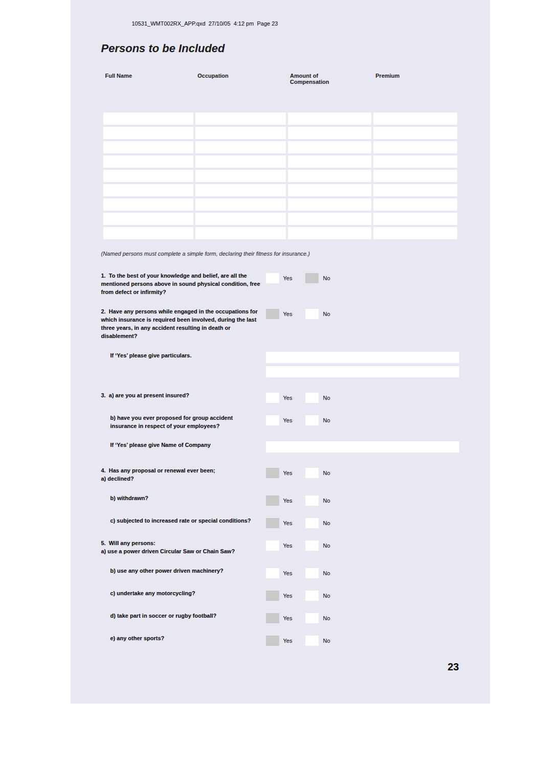10531_WMT002RX_APP.qxd 27/10/05 4:12 pm Page 23
Persons to be Included
| Full Name | Occupation | Amount of Compensation | Premium |
| --- | --- | --- | --- |
(Named persons must complete a simple form, declaring their fitness for insurance.)
1. To the best of your knowledge and belief, are all the mentioned persons above in sound physical condition, free from defect or infirmity?
Yes No
2. Have any persons while engaged in the occupations for which insurance is required been involved, during the last three years, in any accident resulting in death or disablement?
Yes No
If ‘Yes’ please give particulars.
3. a) are you at present insured?
Yes No
b) have you ever proposed for group accident insurance in respect of your employees?
Yes No
If ‘Yes’ please give Name of Company
4. Has any proposal or renewal ever been;
a) declined?
Yes No
b) withdrawn?
Yes No
c) subjected to increased rate or special conditions?
Yes No
5. Will any persons:
a) use a power driven Circular Saw or Chain Saw?
Yes No
b) use any other power driven machinery?
Yes No
c) undertake any motorcycling?
Yes No
d) take part in soccer or rugby football?
Yes No
e) any other sports?
Yes No
23